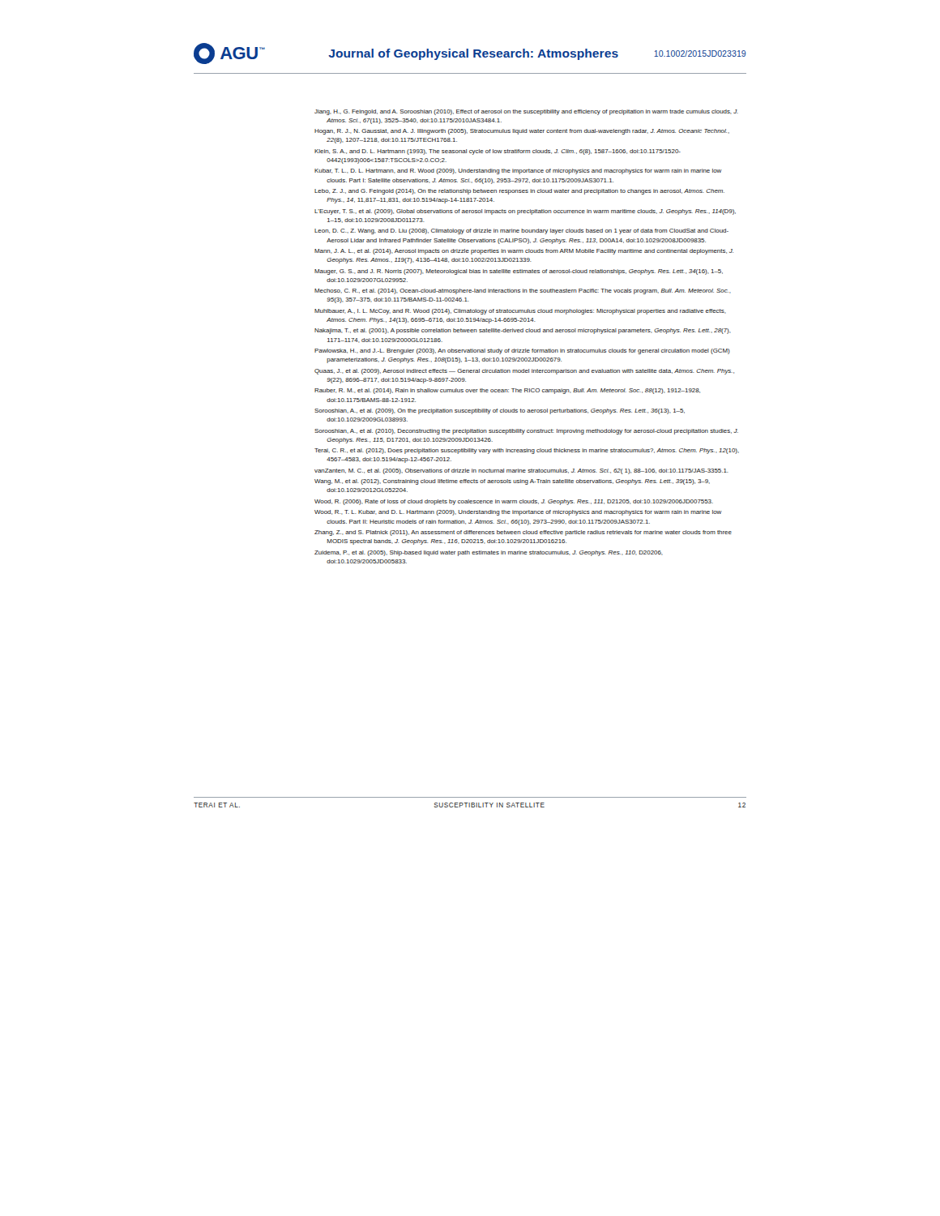AGU™
Journal of Geophysical Research: Atmospheres
10.1002/2015JD023319
Jiang, H., G. Feingold, and A. Sorooshian (2010), Effect of aerosol on the susceptibility and efficiency of precipitation in warm trade cumulus clouds, J. Atmos. Sci., 67(11), 3525–3540, doi:10.1175/2010JAS3484.1.
Hogan, R. J., N. Gaussiat, and A. J. Illingworth (2005), Stratocumulus liquid water content from dual-wavelength radar, J. Atmos. Oceanic Technol., 22(8), 1207–1218, doi:10.1175/JTECH1768.1.
Klein, S. A., and D. L. Hartmann (1993), The seasonal cycle of low stratiform clouds, J. Clim., 6(8), 1587–1606, doi:10.1175/1520-0442(1993)006<1587:TSCOLS>2.0.CO;2.
Kubar, T. L., D. L. Hartmann, and R. Wood (2009), Understanding the importance of microphysics and macrophysics for warm rain in marine low clouds. Part I: Satellite observations, J. Atmos. Sci., 66(10), 2953–2972, doi:10.1175/2009JAS3071.1.
Lebo, Z. J., and G. Feingold (2014), On the relationship between responses in cloud water and precipitation to changes in aerosol, Atmos. Chem. Phys., 14, 11,817–11,831, doi:10.5194/acp-14-11817-2014.
L'Ecuyer, T. S., et al. (2009), Global observations of aerosol impacts on precipitation occurrence in warm maritime clouds, J. Geophys. Res., 114(D9), 1–15, doi:10.1029/2008JD011273.
Leon, D. C., Z. Wang, and D. Liu (2008), Climatology of drizzle in marine boundary layer clouds based on 1 year of data from CloudSat and Cloud-Aerosol Lidar and Infrared Pathfinder Satellite Observations (CALIPSO), J. Geophys. Res., 113, D00A14, doi:10.1029/2008JD009835.
Mann, J. A. L., et al. (2014), Aerosol impacts on drizzle properties in warm clouds from ARM Mobile Facility maritime and continental deployments, J. Geophys. Res. Atmos., 119(7), 4136–4148, doi:10.1002/2013JD021339.
Mauger, G. S., and J. R. Norris (2007), Meteorological bias in satellite estimates of aerosol-cloud relationships, Geophys. Res. Lett., 34(16), 1–5, doi:10.1029/2007GL029952.
Mechoso, C. R., et al. (2014), Ocean-cloud-atmosphere-land interactions in the southeastern Pacific: The vocals program, Bull. Am. Meteorol. Soc., 95(3), 357–375, doi:10.1175/BAMS-D-11-00246.1.
Muhlbauer, A., I. L. McCoy, and R. Wood (2014), Climatology of stratocumulus cloud morphologies: Microphysical properties and radiative effects, Atmos. Chem. Phys., 14(13), 6695–6716, doi:10.5194/acp-14-6695-2014.
Nakajima, T., et al. (2001), A possible correlation between satellite-derived cloud and aerosol microphysical parameters, Geophys. Res. Lett., 28(7), 1171–1174, doi:10.1029/2000GL012186.
Pawlowska, H., and J.-L. Brenguier (2003), An observational study of drizzle formation in stratocumulus clouds for general circulation model (GCM) parameterizations, J. Geophys. Res., 108(D15), 1–13, doi:10.1029/2002JD002679.
Quaas, J., et al. (2009), Aerosol indirect effects — General circulation model intercomparison and evaluation with satellite data, Atmos. Chem. Phys., 9(22), 8696–8717, doi:10.5194/acp-9-8697-2009.
Rauber, R. M., et al. (2014), Rain in shallow cumulus over the ocean: The RICO campaign, Bull. Am. Meteorol. Soc., 88(12), 1912–1928, doi:10.1175/BAMS-88-12-1912.
Sorooshian, A., et al. (2009), On the precipitation susceptibility of clouds to aerosol perturbations, Geophys. Res. Lett., 36(13), 1–5, doi:10.1029/2009GL038993.
Sorooshian, A., et al. (2010), Deconstructing the precipitation susceptibility construct: Improving methodology for aerosol-cloud precipitation studies, J. Geophys. Res., 115, D17201, doi:10.1029/2009JD013426.
Terai, C. R., et al. (2012), Does precipitation susceptibility vary with increasing cloud thickness in marine stratocumulus?, Atmos. Chem. Phys., 12(10), 4567–4583, doi:10.5194/acp-12-4567-2012.
vanZanten, M. C., et al. (2005), Observations of drizzle in nocturnal marine stratocumulus, J. Atmos. Sci., 62( 1), 88–106, doi:10.1175/JAS-3355.1.
Wang, M., et al. (2012), Constraining cloud lifetime effects of aerosols using A-Train satellite observations, Geophys. Res. Lett., 39(15), 3–9, doi:10.1029/2012GL052204.
Wood, R. (2006), Rate of loss of cloud droplets by coalescence in warm clouds, J. Geophys. Res., 111, D21205, doi:10.1029/2006JD007553.
Wood, R., T. L. Kubar, and D. L. Hartmann (2009), Understanding the importance of microphysics and macrophysics for warm rain in marine low clouds. Part II: Heuristic models of rain formation, J. Atmos. Sci., 66(10), 2973–2990, doi:10.1175/2009JAS3072.1.
Zhang, Z., and S. Platnick (2011), An assessment of differences between cloud effective particle radius retrievals for marine water clouds from three MODIS spectral bands, J. Geophys. Res., 116, D20215, doi:10.1029/2011JD016216.
Zuidema, P., et al. (2005), Ship-based liquid water path estimates in marine stratocumulus, J. Geophys. Res., 110, D20206, doi:10.1029/2005JD005833.
TERAI ET AL.
SUSCEPTIBILITY IN SATELLITE
12